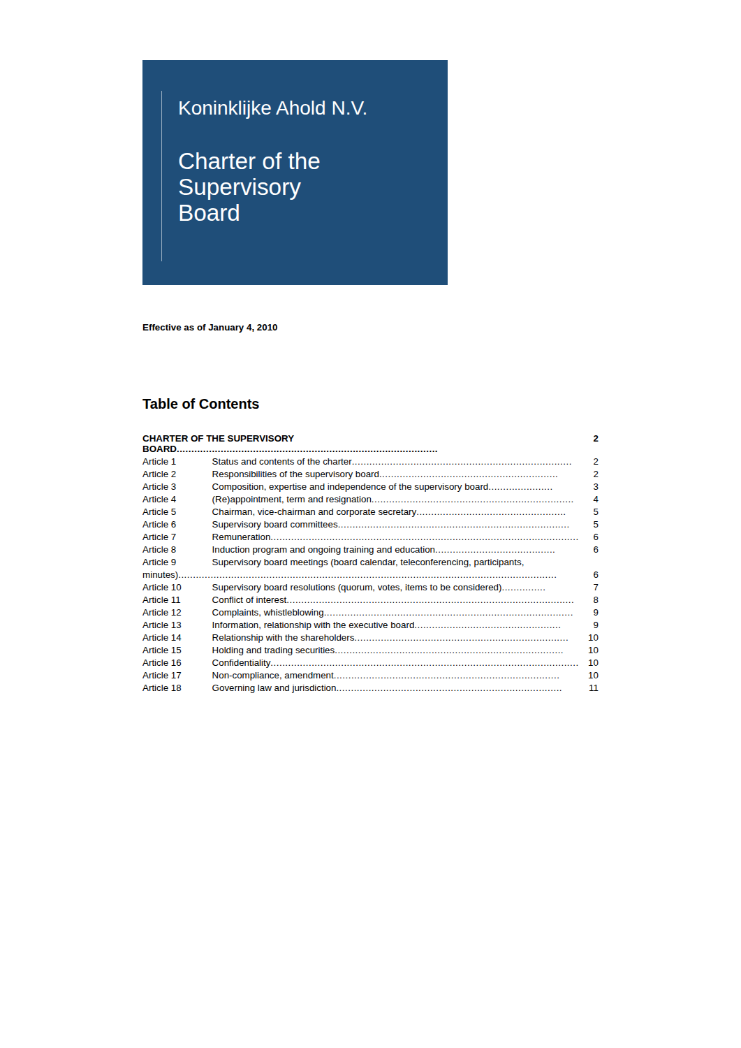Koninklijke Ahold N.V.
Charter of the
Supervisory
Board
Effective as of January 4, 2010
Table of Contents
| CHARTER OF THE SUPERVISORY BOARD ......................................................................................... | 2 |
| Article 1 | Status and contents of the charter ........................................................................... | 2 |
| Article 2 | Responsibilities of the supervisory board ............................................................. | 2 |
| Article 3 | Composition, expertise and independence of the supervisory board ...................... | 3 |
| Article 4 | (Re)appointment, term and resignation ..................................................................... | 4 |
| Article 5 | Chairman, vice-chairman and corporate secretary ................................................... | 5 |
| Article 6 | Supervisory board committees ............................................................................... | 5 |
| Article 7 | Remuneration ......................................................................................................... | 6 |
| Article 8 | Induction program and ongoing training and education ......................................... | 6 |
| Article 9 | Supervisory board meetings (board calendar, teleconferencing, participants, | |
| minutes) ................................................................................................................................. | 6 |
| Article 10 | Supervisory board resolutions (quorum, votes, items to be considered) ............... | 7 |
| Article 11 | Conflict of interest .................................................................................................. | 8 |
| Article 12 | Complaints, whistleblowing ..................................................................................... | 9 |
| Article 13 | Information, relationship with the executive board .................................................. | 9 |
| Article 14 | Relationship with the shareholders ......................................................................... | 10 |
| Article 15 | Holding and trading securities .............................................................................. | 10 |
| Article 16 | Confidentiality ......................................................................................................... | 10 |
| Article 17 | Non-compliance, amendment ............................................................................. | 10 |
| Article 18 | Governing law and jurisdiction ............................................................................. | 11 |